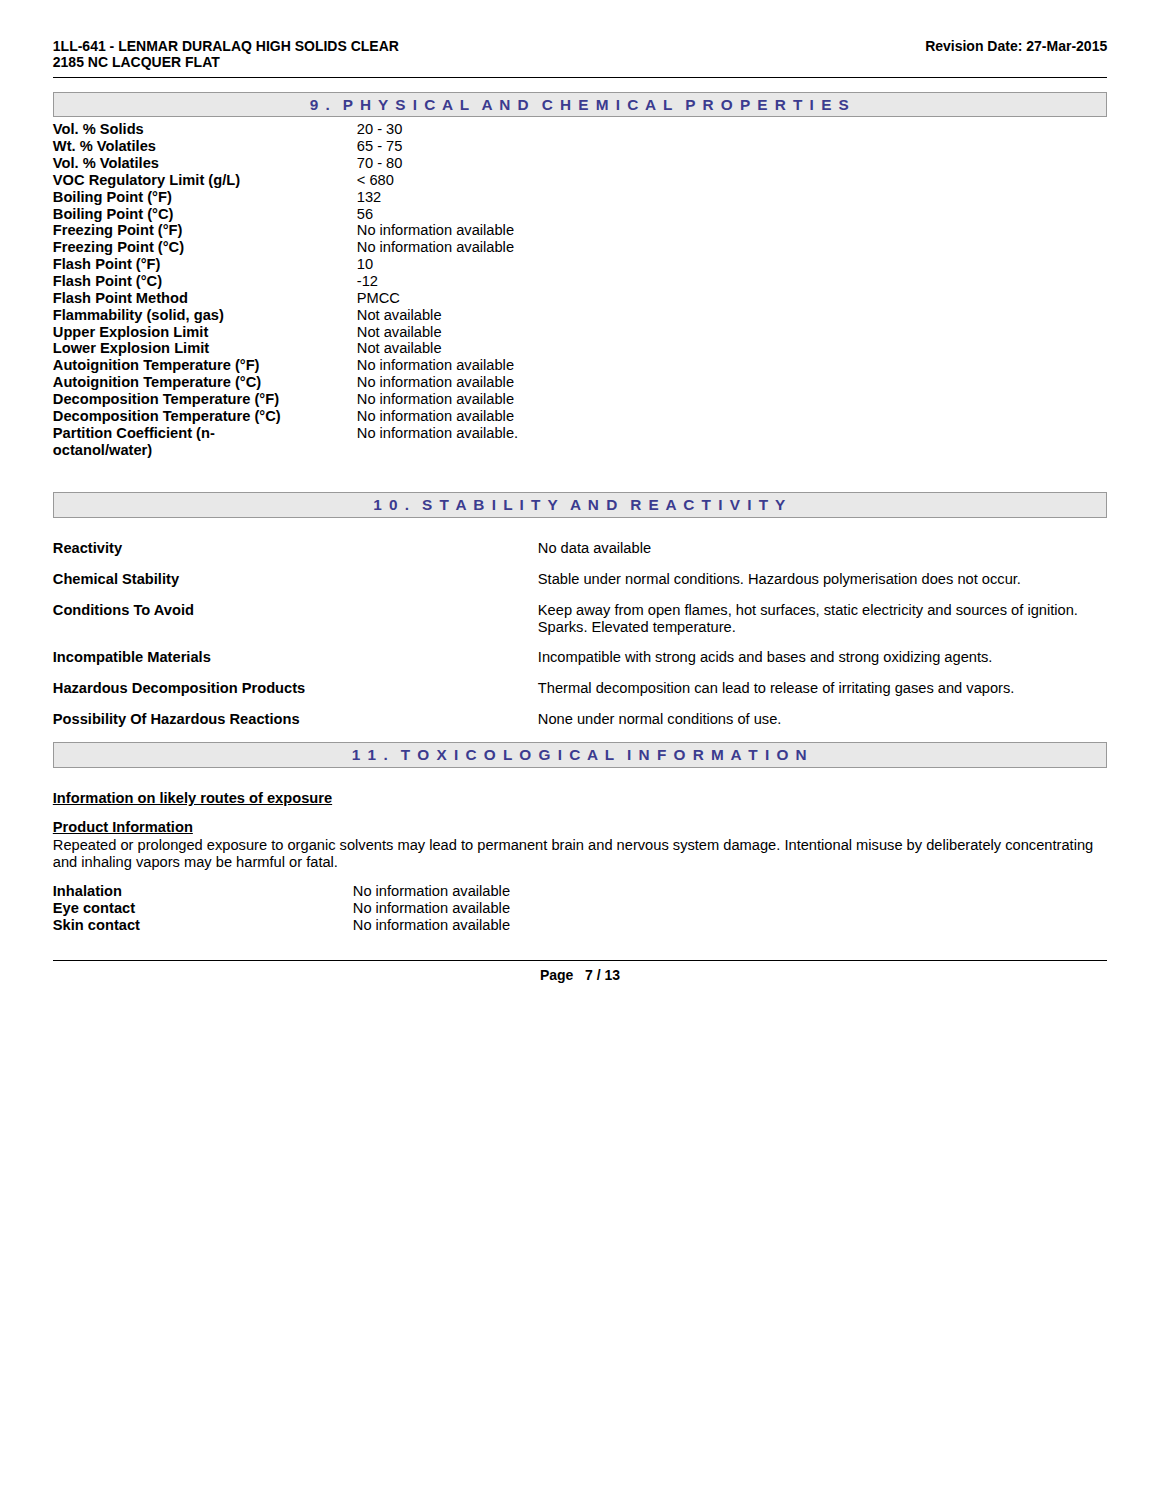1LL-641 - LENMAR DURALAQ HIGH SOLIDS CLEAR
2185 NC LACQUER FLAT
Revision Date: 27-Mar-2015
9 . P H Y S I C A L A N D C H E M I C A L P R O P E R T I E S
| Vol. % Solids | 20 - 30 |
| Wt. % Volatiles | 65 - 75 |
| Vol. % Volatiles | 70 - 80 |
| VOC Regulatory Limit (g/L) | < 680 |
| Boiling Point (°F) | 132 |
| Boiling Point (°C) | 56 |
| Freezing Point (°F) | No information available |
| Freezing Point (°C) | No information available |
| Flash Point (°F) | 10 |
| Flash Point (°C) | -12 |
| Flash Point Method | PMCC |
| Flammability (solid, gas) | Not available |
| Upper Explosion Limit | Not available |
| Lower Explosion Limit | Not available |
| Autoignition Temperature (°F) | No information available |
| Autoignition Temperature (°C) | No information available |
| Decomposition Temperature (°F) | No information available |
| Decomposition Temperature (°C) | No information available |
| Partition Coefficient (n- octanol/water) | No information available. |
1 0 . S T A B I L I T Y A N D R E A C T I V I T Y
| Reactivity | No data available |
| Chemical Stability | Stable under normal conditions. Hazardous polymerisation does not occur. |
| Conditions To Avoid | Keep away from open flames, hot surfaces, static electricity and sources of ignition. Sparks. Elevated temperature. |
| Incompatible Materials | Incompatible with strong acids and bases and strong oxidizing agents. |
| Hazardous Decomposition Products | Thermal decomposition can lead to release of irritating gases and vapors. |
| Possibility Of Hazardous Reactions | None under normal conditions of use. |
1 1 . T O X I C O L O G I C A L I N F O R M A T I O N
Information on likely routes of exposure
Product Information
Repeated or prolonged exposure to organic solvents may lead to permanent brain and nervous system damage. Intentional misuse by deliberately concentrating and inhaling vapors may be harmful or fatal.
| Inhalation | No information available |
| Eye contact | No information available |
| Skin contact | No information available |
Page 7 / 13